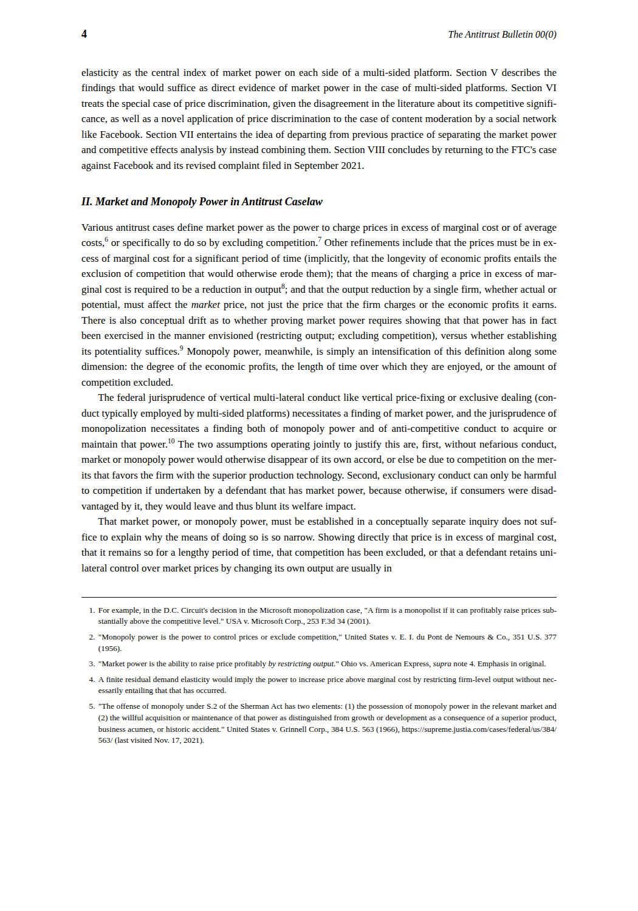4 The Antitrust Bulletin 00(0)
elasticity as the central index of market power on each side of a multi-sided platform. Section V describes the findings that would suffice as direct evidence of market power in the case of multi-sided platforms. Section VI treats the special case of price discrimination, given the disagreement in the literature about its competitive significance, as well as a novel application of price discrimination to the case of content moderation by a social network like Facebook. Section VII entertains the idea of departing from previous practice of separating the market power and competitive effects analysis by instead combining them. Section VIII concludes by returning to the FTC's case against Facebook and its revised complaint filed in September 2021.
II. Market and Monopoly Power in Antitrust Caselaw
Various antitrust cases define market power as the power to charge prices in excess of marginal cost or of average costs,6 or specifically to do so by excluding competition.7 Other refinements include that the prices must be in excess of marginal cost for a significant period of time (implicitly, that the longevity of economic profits entails the exclusion of competition that would otherwise erode them); that the means of charging a price in excess of marginal cost is required to be a reduction in output8; and that the output reduction by a single firm, whether actual or potential, must affect the market price, not just the price that the firm charges or the economic profits it earns. There is also conceptual drift as to whether proving market power requires showing that that power has in fact been exercised in the manner envisioned (restricting output; excluding competition), versus whether establishing its potentiality suffices.9 Monopoly power, meanwhile, is simply an intensification of this definition along some dimension: the degree of the economic profits, the length of time over which they are enjoyed, or the amount of competition excluded.
The federal jurisprudence of vertical multi-lateral conduct like vertical price-fixing or exclusive dealing (conduct typically employed by multi-sided platforms) necessitates a finding of market power, and the jurisprudence of monopolization necessitates a finding both of monopoly power and of anti-competitive conduct to acquire or maintain that power.10 The two assumptions operating jointly to justify this are, first, without nefarious conduct, market or monopoly power would otherwise disappear of its own accord, or else be due to competition on the merits that favors the firm with the superior production technology. Second, exclusionary conduct can only be harmful to competition if undertaken by a defendant that has market power, because otherwise, if consumers were disadvantaged by it, they would leave and thus blunt its welfare impact.
That market power, or monopoly power, must be established in a conceptually separate inquiry does not suffice to explain why the means of doing so is so narrow. Showing directly that price is in excess of marginal cost, that it remains so for a lengthy period of time, that competition has been excluded, or that a defendant retains unilateral control over market prices by changing its own output are usually in
For example, in the D.C. Circuit's decision in the Microsoft monopolization case, "A firm is a monopolist if it can profitably raise prices substantially above the competitive level." USA v. Microsoft Corp., 253 F.3d 34 (2001).
"Monopoly power is the power to control prices or exclude competition," United States v. E. I. du Pont de Nemours & Co., 351 U.S. 377 (1956).
"Market power is the ability to raise price profitably by restricting output." Ohio vs. American Express, supra note 4. Emphasis in original.
A finite residual demand elasticity would imply the power to increase price above marginal cost by restricting firm-level output without necessarily entailing that that has occurred.
"The offense of monopoly under S.2 of the Sherman Act has two elements: (1) the possession of monopoly power in the relevant market and (2) the willful acquisition or maintenance of that power as distinguished from growth or development as a consequence of a superior product, business acumen, or historic accident." United States v. Grinnell Corp., 384 U.S. 563 (1966), https://supreme.justia.com/cases/federal/us/384/563/ (last visited Nov. 17, 2021).